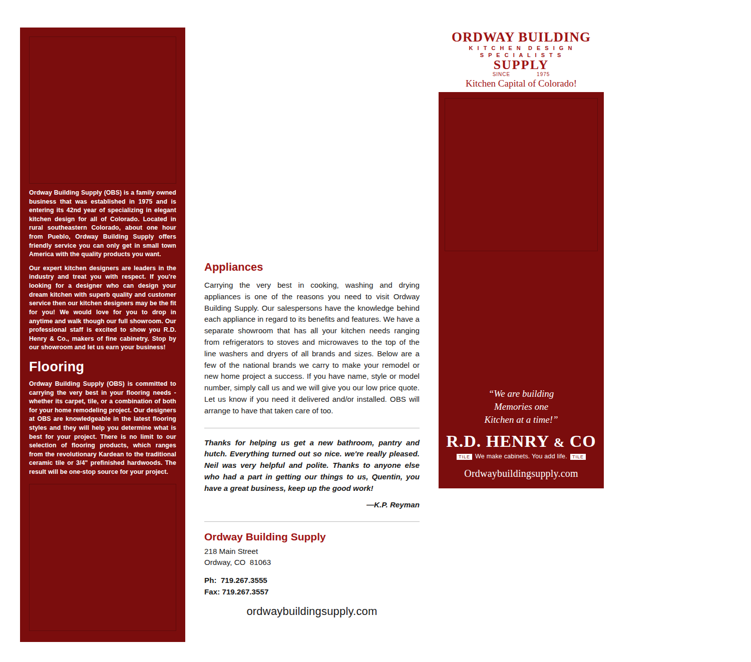Ordway Building Supply (OBS) is a family owned business that was established in 1975 and is entering its 42nd year of specializing in elegant kitchen design for all of Colorado. Located in rural southeastern Colorado, about one hour from Pueblo, Ordway Building Supply offers friendly service you can only get in small town America with the quality products you want.
Our expert kitchen designers are leaders in the industry and treat you with respect. If you're looking for a designer who can design your dream kitchen with superb quality and customer service then our kitchen designers may be the fit for you! We would love for you to drop in anytime and walk though our full showroom. Our professional staff is excited to show you R.D. Henry & Co., makers of fine cabinetry. Stop by our showroom and let us earn your business!
Flooring
Ordway Building Supply (OBS) is committed to carrying the very best in your flooring needs - whether its carpet, tile, or a combination of both for your home remodeling project. Our designers at OBS are knowledgeable in the latest flooring styles and they will help you determine what is best for your project. There is no limit to our selection of flooring products, which ranges from the revolutionary Kardean to the traditional ceramic tile or 3/4" prefinished hardwoods. The result will be one-stop source for your project.
Appliances
Carrying the very best in cooking, washing and drying appliances is one of the reasons you need to visit Ordway Building Supply. Our salespersons have the knowledge behind each appliance in regard to its benefits and features. We have a separate showroom that has all your kitchen needs ranging from refrigerators to stoves and microwaves to the top of the line washers and dryers of all brands and sizes. Below are a few of the national brands we carry to make your remodel or new home project a success. If you have name, style or model number, simply call us and we will give you our low price quote. Let us know if you need it delivered and/or installed. OBS will arrange to have that taken care of too.
Thanks for helping us get a new bathroom, pantry and hutch. Everything turned out so nice. we're really pleased. Neil was very helpful and polite. Thanks to anyone else who had a part in getting our things to us, Quentin, you have a great business, keep up the good work! —K.P. Reyman
Ordway Building Supply
218 Main Street
Ordway, CO 81063
Ph: 719.267.3555
Fax: 719.267.3557
ordwaybuildingsupply.com
ORDWAY BUILDING
K I T C H E N D E S I G N
S P E C I A L I S T S
SUPPLY
SINCE 1975
Kitchen Capital of Colorado!
“We are building
Memories one
Kitchen at a time!”
R.D. HENRY & CO
TILEWe make cabinets. You add life.TILE
Ordwaybuildingsupply.com